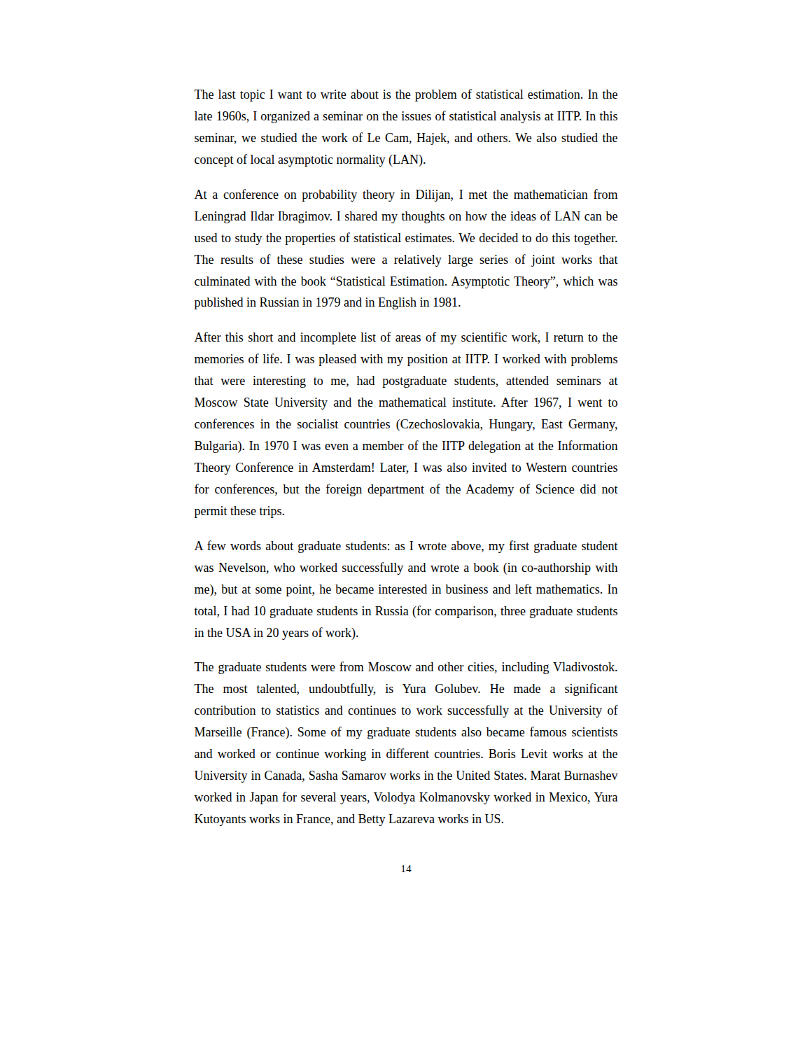The last topic I want to write about is the problem of statistical estimation. In the late 1960s, I organized a seminar on the issues of statistical analysis at IITP. In this seminar, we studied the work of Le Cam, Hajek, and others. We also studied the concept of local asymptotic normality (LAN).
At a conference on probability theory in Dilijan, I met the mathematician from Leningrad Ildar Ibragimov. I shared my thoughts on how the ideas of LAN can be used to study the properties of statistical estimates. We decided to do this together. The results of these studies were a relatively large series of joint works that culminated with the book “Statistical Estimation. Asymptotic Theory”, which was published in Russian in 1979 and in English in 1981.
After this short and incomplete list of areas of my scientific work, I return to the memories of life. I was pleased with my position at IITP. I worked with problems that were interesting to me, had postgraduate students, attended seminars at Moscow State University and the mathematical institute. After 1967, I went to conferences in the socialist countries (Czechoslovakia, Hungary, East Germany, Bulgaria). In 1970 I was even a member of the IITP delegation at the Information Theory Conference in Amsterdam! Later, I was also invited to Western countries for conferences, but the foreign department of the Academy of Science did not permit these trips.
A few words about graduate students: as I wrote above, my first graduate student was Nevelson, who worked successfully and wrote a book (in co-authorship with me), but at some point, he became interested in business and left mathematics. In total, I had 10 graduate students in Russia (for comparison, three graduate students in the USA in 20 years of work).
The graduate students were from Moscow and other cities, including Vladivostok. The most talented, undoubtfully, is Yura Golubev. He made a significant contribution to statistics and continues to work successfully at the University of Marseille (France). Some of my graduate students also became famous scientists and worked or continue working in different countries. Boris Levit works at the University in Canada, Sasha Samarov works in the United States. Marat Burnashev worked in Japan for several years, Volodya Kolmanovsky worked in Mexico, Yura Kutoyants works in France, and Betty Lazareva works in US.
14